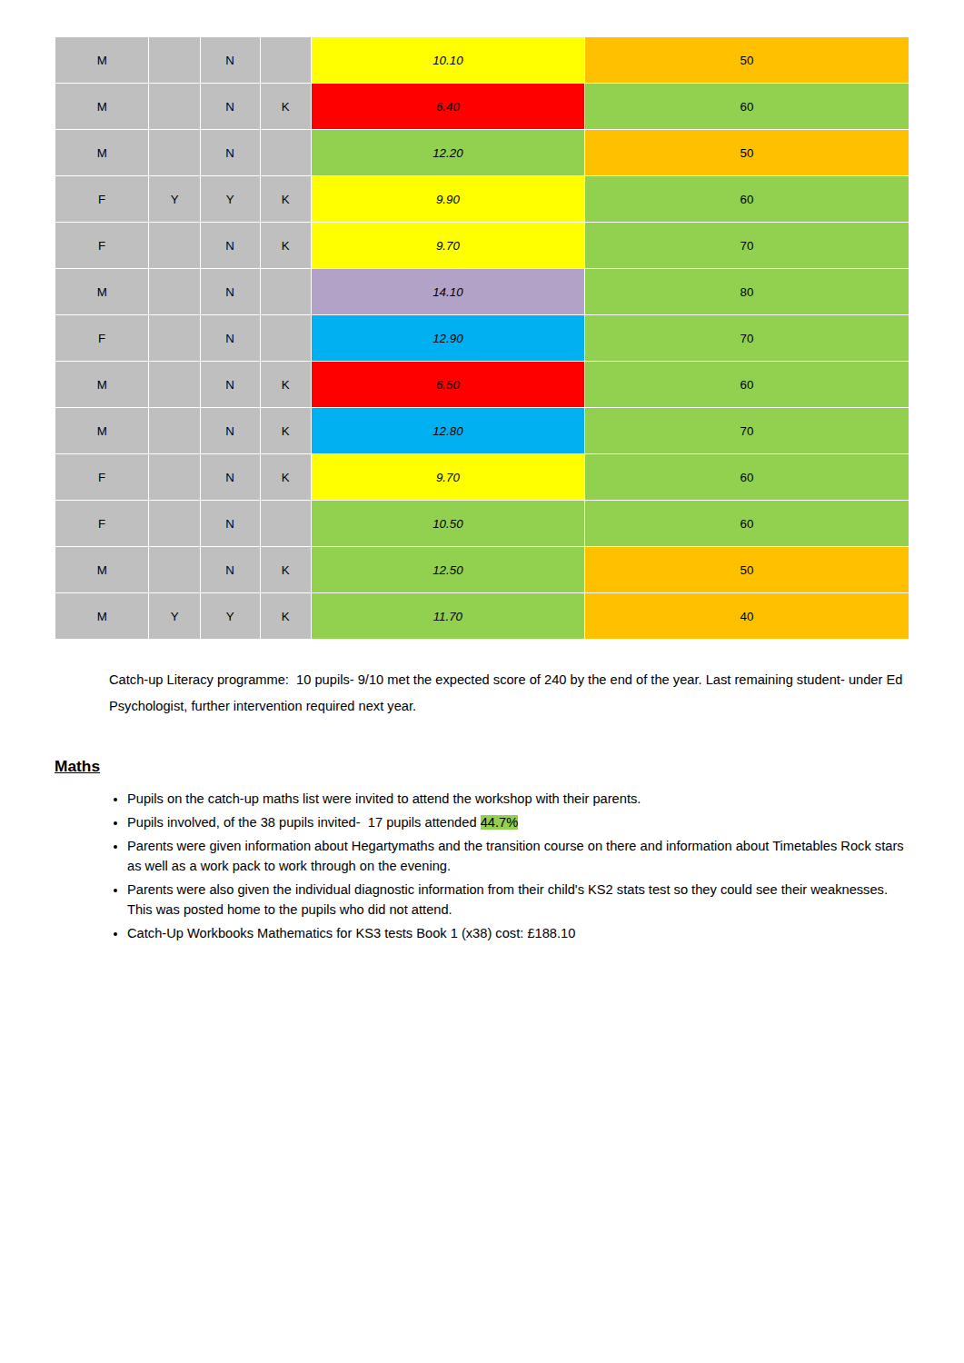| M | | N | | 10.10 | 50 |
| M | | N | K | 6.40 | 60 |
| M | | N | | 12.20 | 50 |
| F | Y | Y | K | 9.90 | 60 |
| F | | N | K | 9.70 | 70 |
| M | | N | | 14.10 | 80 |
| F | | N | | 12.90 | 70 |
| M | | N | K | 6.50 | 60 |
| M | | N | K | 12.80 | 70 |
| F | | N | K | 9.70 | 60 |
| F | | N | | 10.50 | 60 |
| M | | N | K | 12.50 | 50 |
| M | Y | Y | K | 11.70 | 40 |
Catch-up Literacy programme: 10 pupils- 9/10 met the expected score of 240 by the end of the year. Last remaining student- under Ed Psychologist, further intervention required next year.
Maths
Pupils on the catch-up maths list were invited to attend the workshop with their parents.
Pupils involved, of the 38 pupils invited- 17 pupils attended 44.7%
Parents were given information about Hegartymaths and the transition course on there and information about Timetables Rock stars as well as a work pack to work through on the evening.
Parents were also given the individual diagnostic information from their child's KS2 stats test so they could see their weaknesses. This was posted home to the pupils who did not attend.
Catch-Up Workbooks Mathematics for KS3 tests Book 1 (x38) cost: £188.10